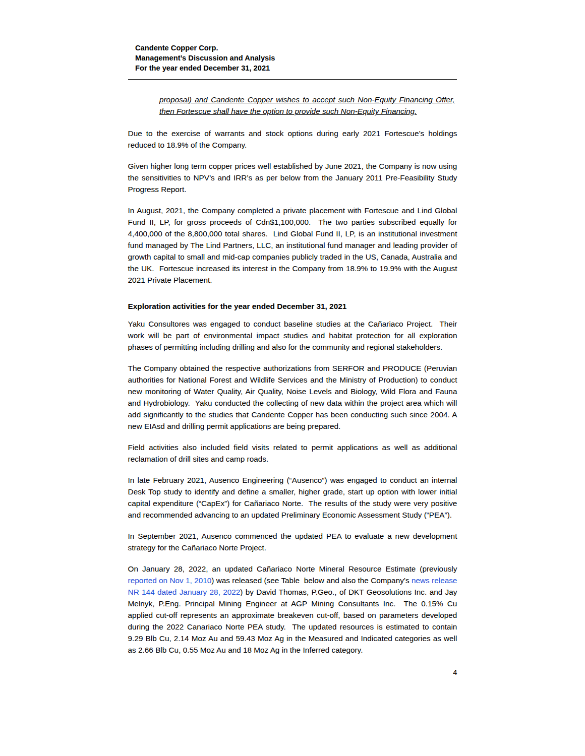Candente Copper Corp.
Management’s Discussion and Analysis
For the year ended December 31, 2021
proposal) and Candente Copper wishes to accept such Non-Equity Financing Offer, then Fortescue shall have the option to provide such Non-Equity Financing.
Due to the exercise of warrants and stock options during early 2021 Fortescue’s holdings reduced to 18.9% of the Company.
Given higher long term copper prices well established by June 2021, the Company is now using the sensitivities to NPV’s and IRR’s as per below from the January 2011 Pre-Feasibility Study Progress Report.
In August, 2021, the Company completed a private placement with Fortescue and Lind Global Fund II, LP, for gross proceeds of Cdn$1,100,000. The two parties subscribed equally for 4,400,000 of the 8,800,000 total shares. Lind Global Fund II, LP, is an institutional investment fund managed by The Lind Partners, LLC, an institutional fund manager and leading provider of growth capital to small and mid-cap companies publicly traded in the US, Canada, Australia and the UK. Fortescue increased its interest in the Company from 18.9% to 19.9% with the August 2021 Private Placement.
Exploration activities for the year ended December 31, 2021
Yaku Consultores was engaged to conduct baseline studies at the Cañariaco Project. Their work will be part of environmental impact studies and habitat protection for all exploration phases of permitting including drilling and also for the community and regional stakeholders.
The Company obtained the respective authorizations from SERFOR and PRODUCE (Peruvian authorities for National Forest and Wildlife Services and the Ministry of Production) to conduct new monitoring of Water Quality, Air Quality, Noise Levels and Biology, Wild Flora and Fauna and Hydrobiology. Yaku conducted the collecting of new data within the project area which will add significantly to the studies that Candente Copper has been conducting such since 2004. A new EIAsd and drilling permit applications are being prepared.
Field activities also included field visits related to permit applications as well as additional reclamation of drill sites and camp roads.
In late February 2021, Ausenco Engineering (“Ausenco”) was engaged to conduct an internal Desk Top study to identify and define a smaller, higher grade, start up option with lower initial capital expenditure (“CapEx”) for Cañariaco Norte. The results of the study were very positive and recommended advancing to an updated Preliminary Economic Assessment Study (“PEA”).
In September 2021, Ausenco commenced the updated PEA to evaluate a new development strategy for the Cañariaco Norte Project.
On January 28, 2022, an updated Cañariaco Norte Mineral Resource Estimate (previously reported on Nov 1, 2010) was released (see Table below and also the Company’s news release NR 144 dated January 28, 2022) by David Thomas, P.Geo., of DKT Geosolutions Inc. and Jay Melnyk, P.Eng. Principal Mining Engineer at AGP Mining Consultants Inc. The 0.15% Cu applied cut-off represents an approximate breakeven cut-off, based on parameters developed during the 2022 Canariaco Norte PEA study. The updated resources is estimated to contain 9.29 Blb Cu, 2.14 Moz Au and 59.43 Moz Ag in the Measured and Indicated categories as well as 2.66 Blb Cu, 0.55 Moz Au and 18 Moz Ag in the Inferred category.
4